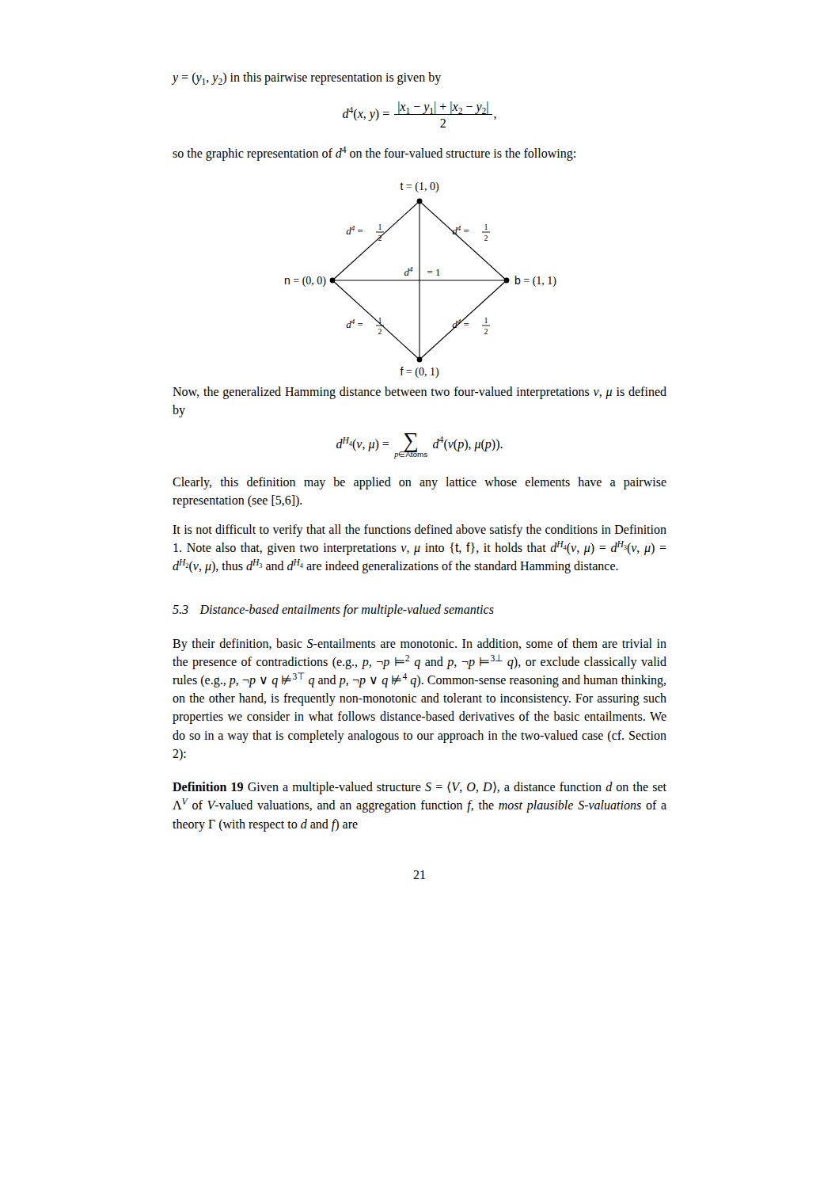y = (y1, y2) in this pairwise representation is given by
d4(x, y) = |x1 − y1| + |x2 − y2| 2 ,
so the graphic representation of d4 on the four-valued structure is the following:
t = (1, 0) n = (0, 0) b = (1, 1) f = (0, 1) d4 = 1 2 d4 = 1 2 d4 = 1 d4 = 1 2 d4 = 1 2
Now, the generalized Hamming distance between two four-valued interpretations ν, μ is defined by
dH4(ν, μ) = ∑ p∈Atoms d4(ν(p), μ(p)).
Clearly, this definition may be applied on any lattice whose elements have a pairwise representation (see [5,6]).
It is not difficult to verify that all the functions defined above satisfy the conditions in Definition 1. Note also that, given two interpretations ν, μ into {t, f}, it holds that dH4(ν, μ) = dH3(ν, μ) = dH2(ν, μ), thus dH3 and dH4 are indeed generalizations of the standard Hamming distance.
5.3 Distance-based entailments for multiple-valued semantics
By their definition, basic S-entailments are monotonic. In addition, some of them are trivial in the presence of contradictions (e.g., p, ¬p ⊨2 q and p, ¬p ⊨3⊥ q), or exclude classically valid rules (e.g., p, ¬p ∨ q ⊭3⊤ q and p, ¬p ∨ q ⊭4 q). Common-sense reasoning and human thinking, on the other hand, is frequently non-monotonic and tolerant to inconsistency. For assuring such properties we consider in what follows distance-based derivatives of the basic entailments. We do so in a way that is completely analogous to our approach in the two-valued case (cf. Section 2):
Definition 19 Given a multiple-valued structure S = ⟨V, O, D⟩, a distance function d on the set ΛV of V-valued valuations, and an aggregation function f, the most plausible S-valuations of a theory Γ (with respect to d and f) are
21